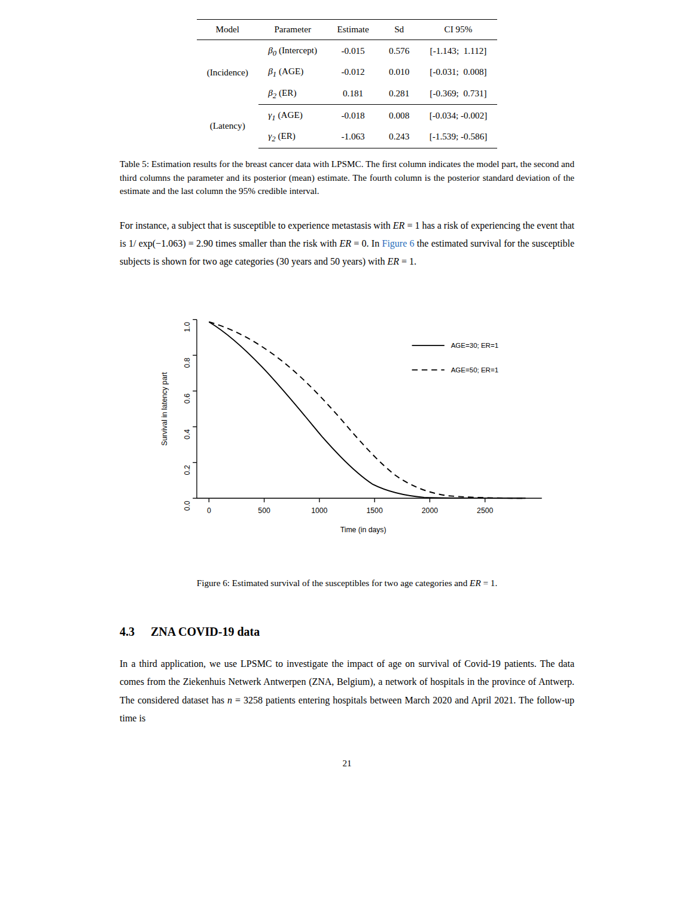| Model | Parameter | Estimate | Sd | CI 95% |
| --- | --- | --- | --- | --- |
| (Incidence) | β 0 (Intercept) | -0.015 | 0.576 | [-1.143; 1.112] |
| β 1 (AGE) | -0.012 | 0.010 | [-0.031; 0.008] |
| β 2 (ER) | 0.181 | 0.281 | [-0.369; 0.731] |
| (Latency) | γ 1 (AGE) | -0.018 | 0.008 | [-0.034; -0.002] |
| γ 2 (ER) | -1.063 | 0.243 | [-1.539; -0.586] |
Table 5: Estimation results for the breast cancer data with LPSMC. The first column indicates the model part, the second and third columns the parameter and its posterior (mean) estimate. The fourth column is the posterior standard deviation of the estimate and the last column the 95% credible interval.
For instance, a subject that is susceptible to experience metastasis with ER = 1 has a risk of experiencing the event that is 1/ exp(−1.063) = 2.90 times smaller than the risk with ER = 0. In Figure 6 the estimated survival for the susceptible subjects is shown for two age categories (30 years and 50 years) with ER = 1.
0.0 0.2 0.4 0.6 0.8 1.0 Survival in latency part 0 500 1000 1500 2000 2500 Time (in days) AGE=30; ER=1 AGE=50; ER=1
Figure 6: Estimated survival of the susceptibles for two age categories and ER = 1.
4.3 ZNA COVID-19 data
In a third application, we use LPSMC to investigate the impact of age on survival of Covid-19 patients. The data comes from the Ziekenhuis Netwerk Antwerpen (ZNA, Belgium), a network of hospitals in the province of Antwerp. The considered dataset has n = 3258 patients entering hospitals between March 2020 and April 2021. The follow-up time is
21